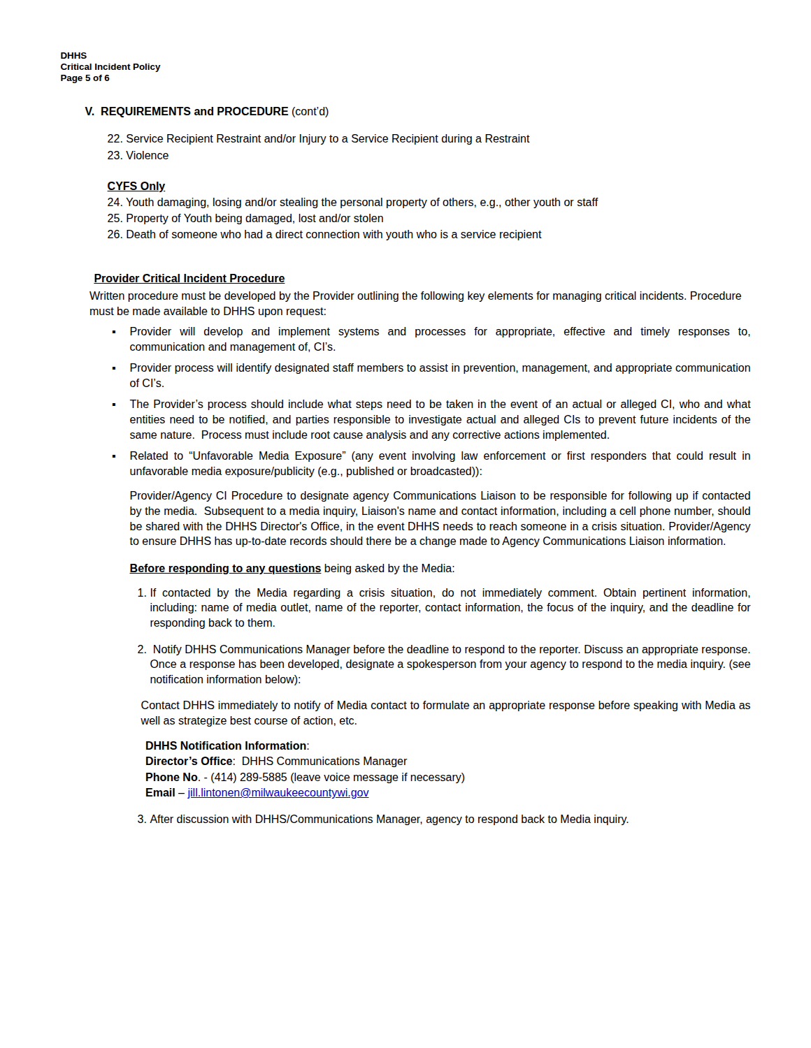DHHS
Critical Incident Policy
Page 5 of 6
V. REQUIREMENTS and PROCEDURE (cont’d)
22. Service Recipient Restraint and/or Injury to a Service Recipient during a Restraint
23. Violence
CYFS Only
24. Youth damaging, losing and/or stealing the personal property of others, e.g., other youth or staff
25. Property of Youth being damaged, lost and/or stolen
26. Death of someone who had a direct connection with youth who is a service recipient
Provider Critical Incident Procedure
Written procedure must be developed by the Provider outlining the following key elements for managing critical incidents. Procedure must be made available to DHHS upon request:
Provider will develop and implement systems and processes for appropriate, effective and timely responses to, communication and management of, CI’s.
Provider process will identify designated staff members to assist in prevention, management, and appropriate communication of CI’s.
The Provider’s process should include what steps need to be taken in the event of an actual or alleged CI, who and what entities need to be notified, and parties responsible to investigate actual and alleged CIs to prevent future incidents of the same nature. Process must include root cause analysis and any corrective actions implemented.
Related to “Unfavorable Media Exposure” (any event involving law enforcement or first responders that could result in unfavorable media exposure/publicity (e.g., published or broadcasted)):
Provider/Agency CI Procedure to designate agency Communications Liaison to be responsible for following up if contacted by the media. Subsequent to a media inquiry, Liaison's name and contact information, including a cell phone number, should be shared with the DHHS Director's Office, in the event DHHS needs to reach someone in a crisis situation. Provider/Agency to ensure DHHS has up-to-date records should there be a change made to Agency Communications Liaison information.
Before responding to any questions being asked by the Media:
If contacted by the Media regarding a crisis situation, do not immediately comment. Obtain pertinent information, including: name of media outlet, name of the reporter, contact information, the focus of the inquiry, and the deadline for responding back to them.
Notify DHHS Communications Manager before the deadline to respond to the reporter. Discuss an appropriate response. Once a response has been developed, designate a spokesperson from your agency to respond to the media inquiry. (see notification information below):
Contact DHHS immediately to notify of Media contact to formulate an appropriate response before speaking with Media as well as strategize best course of action, etc.
DHHS Notification Information:
Director’s Office: DHHS Communications Manager
Phone No. - (414) 289-5885 (leave voice message if necessary)
Email – jill.lintonen@milwaukeecountywi.gov
After discussion with DHHS/Communications Manager, agency to respond back to Media inquiry.